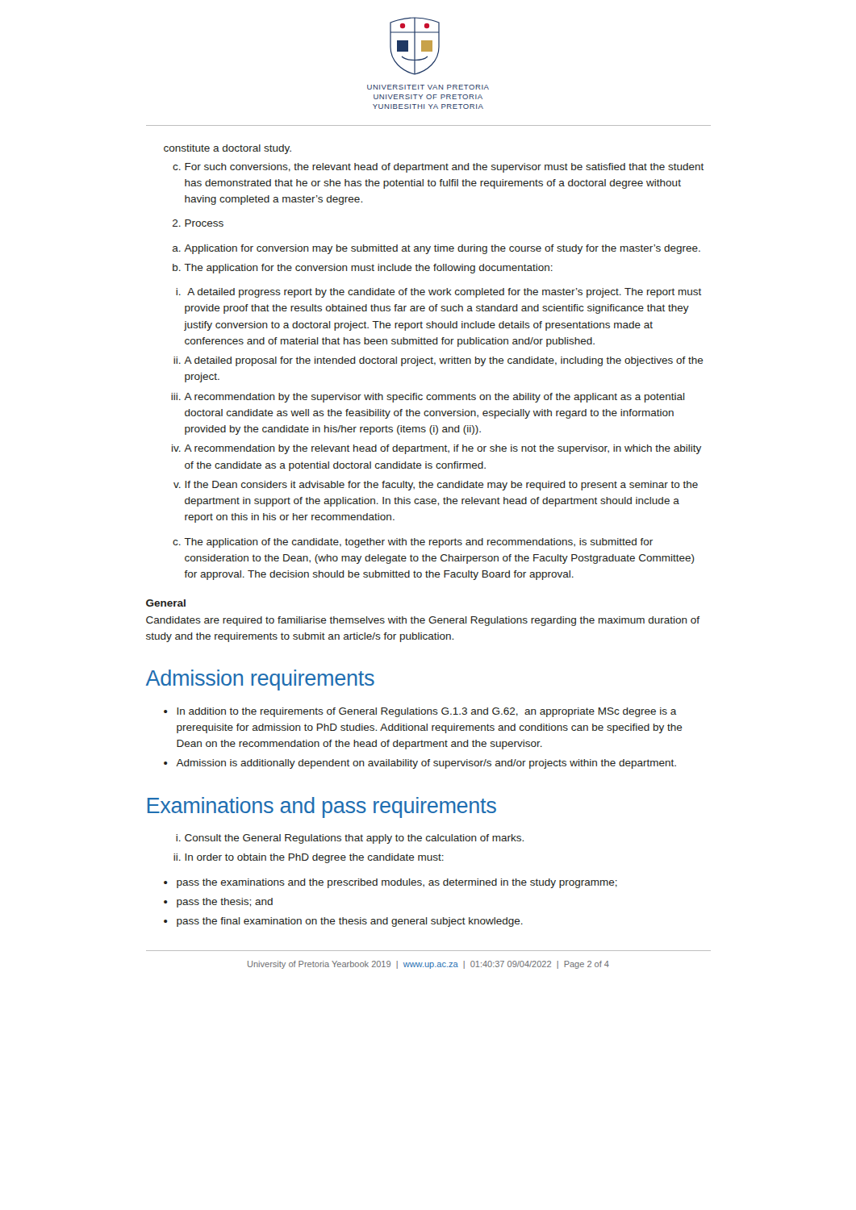Universiteit van Pretoria
University of Pretoria
Yunibesithi ya Pretoria
constitute a doctoral study.
c. For such conversions, the relevant head of department and the supervisor must be satisfied that the student has demonstrated that he or she has the potential to fulfil the requirements of a doctoral degree without having completed a master’s degree.
2. Process
a. Application for conversion may be submitted at any time during the course of study for the master’s degree.
b. The application for the conversion must include the following documentation:
i. A detailed progress report by the candidate of the work completed for the master’s project. The report must provide proof that the results obtained thus far are of such a standard and scientific significance that they justify conversion to a doctoral project. The report should include details of presentations made at conferences and of material that has been submitted for publication and/or published.
ii. A detailed proposal for the intended doctoral project, written by the candidate, including the objectives of the project.
iii. A recommendation by the supervisor with specific comments on the ability of the applicant as a potential doctoral candidate as well as the feasibility of the conversion, especially with regard to the information provided by the candidate in his/her reports (items (i) and (ii)).
iv. A recommendation by the relevant head of department, if he or she is not the supervisor, in which the ability of the candidate as a potential doctoral candidate is confirmed.
v. If the Dean considers it advisable for the faculty, the candidate may be required to present a seminar to the department in support of the application. In this case, the relevant head of department should include a report on this in his or her recommendation.
c. The application of the candidate, together with the reports and recommendations, is submitted for consideration to the Dean, (who may delegate to the Chairperson of the Faculty Postgraduate Committee) for approval. The decision should be submitted to the Faculty Board for approval.
General
Candidates are required to familiarise themselves with the General Regulations regarding the maximum duration of study and the requirements to submit an article/s for publication.
Admission requirements
In addition to the requirements of General Regulations G.1.3 and G.62, an appropriate MSc degree is a prerequisite for admission to PhD studies. Additional requirements and conditions can be specified by the Dean on the recommendation of the head of department and the supervisor.
Admission is additionally dependent on availability of supervisor/s and/or projects within the department.
Examinations and pass requirements
i. Consult the General Regulations that apply to the calculation of marks.
ii. In order to obtain the PhD degree the candidate must:
pass the examinations and the prescribed modules, as determined in the study programme;
pass the thesis; and
pass the final examination on the thesis and general subject knowledge.
University of Pretoria Yearbook 2019 | www.up.ac.za | 01:40:37 09/04/2022 | Page 2 of 4